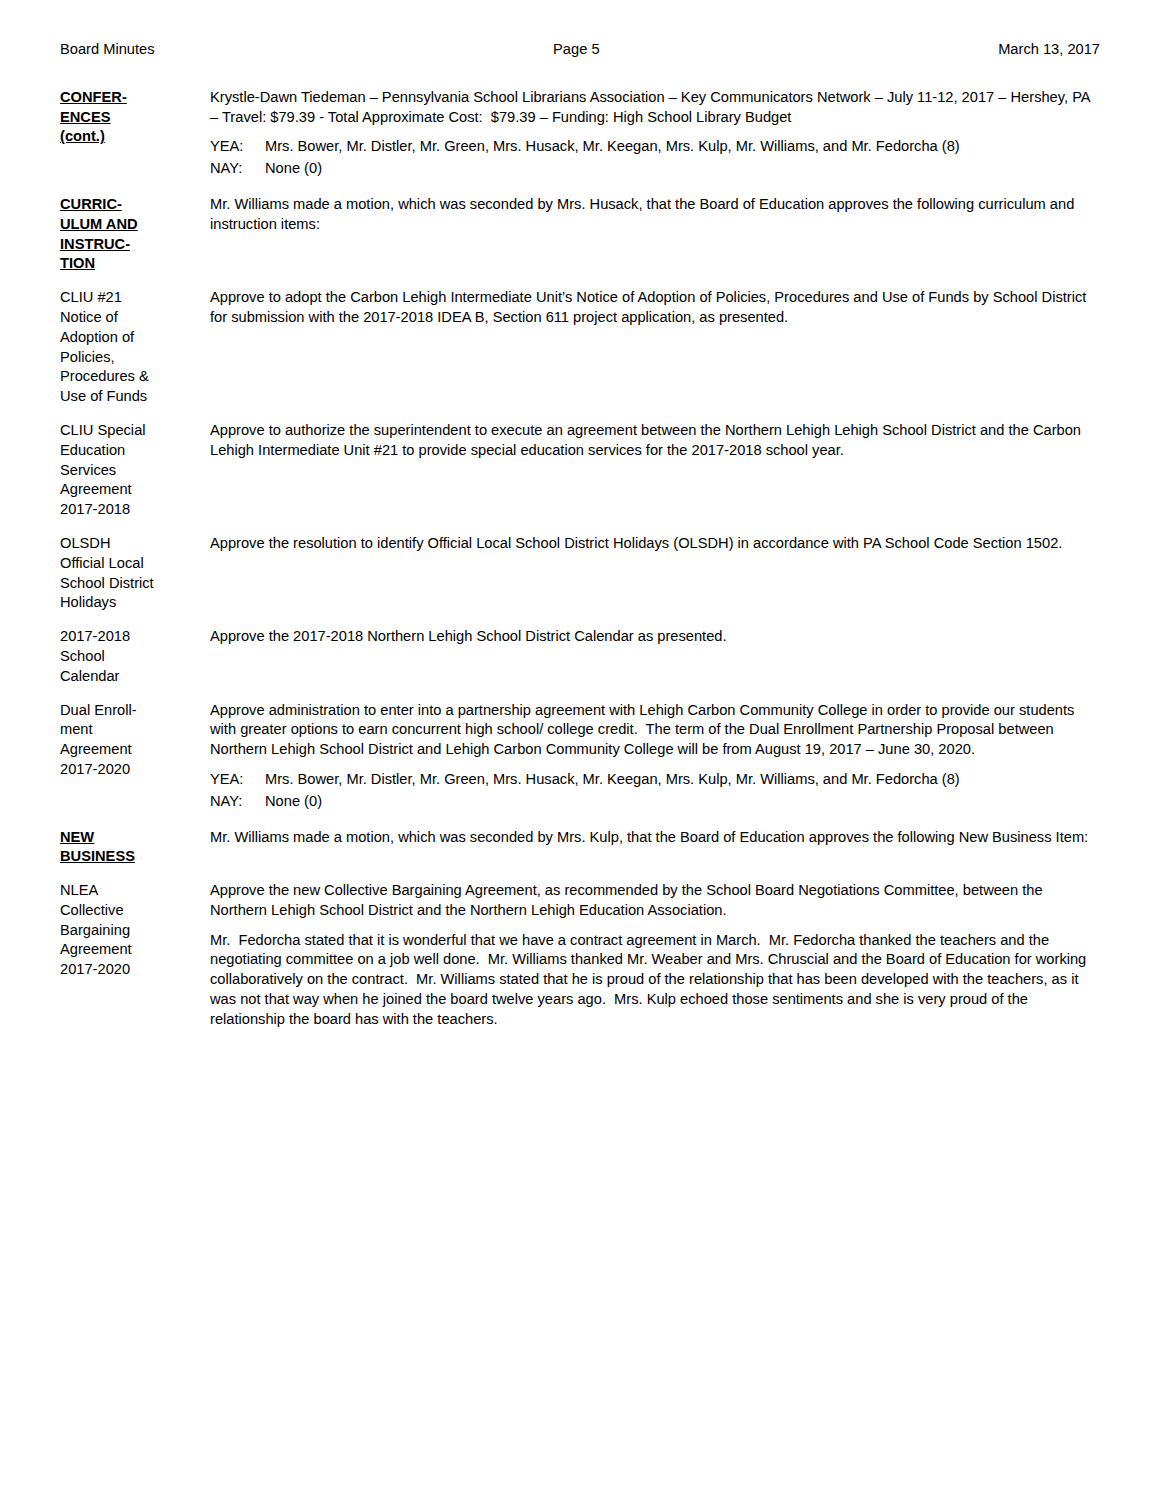Board Minutes Page 5 March 13, 2017
| CONFER- ENCES (cont.) | Krystle-Dawn Tiedeman – Pennsylvania School Librarians Association – Key Communicators Network – July 11-12, 2017 – Hershey, PA – Travel: $79.39 - Total Approximate Cost: $79.39 – Funding: High School Library Budget / YEA: / Mrs. Bower, Mr. Distler, Mr. Green, Mrs. Husack, Mr. Keegan, Mrs. Kulp, Mr. Williams, and Mr. Fedorcha (8) / / NAY: / None (0) / |
| CURRIC- ULUM AND INSTRUC- TION | Mr. Williams made a motion, which was seconded by Mrs. Husack, that the Board of Education approves the following curriculum and instruction items: |
| CLIU #21 Notice of Adoption of Policies, Procedures & Use of Funds | Approve to adopt the Carbon Lehigh Intermediate Unit’s Notice of Adoption of Policies, Procedures and Use of Funds by School District for submission with the 2017-2018 IDEA B, Section 611 project application, as presented. |
| CLIU Special Education Services Agreement 2017-2018 | Approve to authorize the superintendent to execute an agreement between the Northern Lehigh Lehigh School District and the Carbon Lehigh Intermediate Unit #21 to provide special education services for the 2017-2018 school year. |
| OLSDH Official Local School District Holidays | Approve the resolution to identify Official Local School District Holidays (OLSDH) in accordance with PA School Code Section 1502. |
| 2017-2018 School Calendar | Approve the 2017-2018 Northern Lehigh School District Calendar as presented. |
| Dual Enroll- ment Agreement 2017-2020 | Approve administration to enter into a partnership agreement with Lehigh Carbon Community College in order to provide our students with greater options to earn concurrent high school/ college credit. The term of the Dual Enrollment Partnership Proposal between Northern Lehigh School District and Lehigh Carbon Community College will be from August 19, 2017 – June 30, 2020. / YEA: / Mrs. Bower, Mr. Distler, Mr. Green, Mrs. Husack, Mr. Keegan, Mrs. Kulp, Mr. Williams, and Mr. Fedorcha (8) / / NAY: / None (0) / |
| NEW BUSINESS | Mr. Williams made a motion, which was seconded by Mrs. Kulp, that the Board of Education approves the following New Business Item: |
| NLEA Collective Bargaining Agreement 2017-2020 | Approve the new Collective Bargaining Agreement, as recommended by the School Board Negotiations Committee, between the Northern Lehigh School District and the Northern Lehigh Education Association. Mr. Fedorcha stated that it is wonderful that we have a contract agreement in March. Mr. Fedorcha thanked the teachers and the negotiating committee on a job well done. Mr. Williams thanked Mr. Weaber and Mrs. Chruscial and the Board of Education for working collaboratively on the contract. Mr. Williams stated that he is proud of the relationship that has been developed with the teachers, as it was not that way when he joined the board twelve years ago. Mrs. Kulp echoed those sentiments and she is very proud of the relationship the board has with the teachers. |